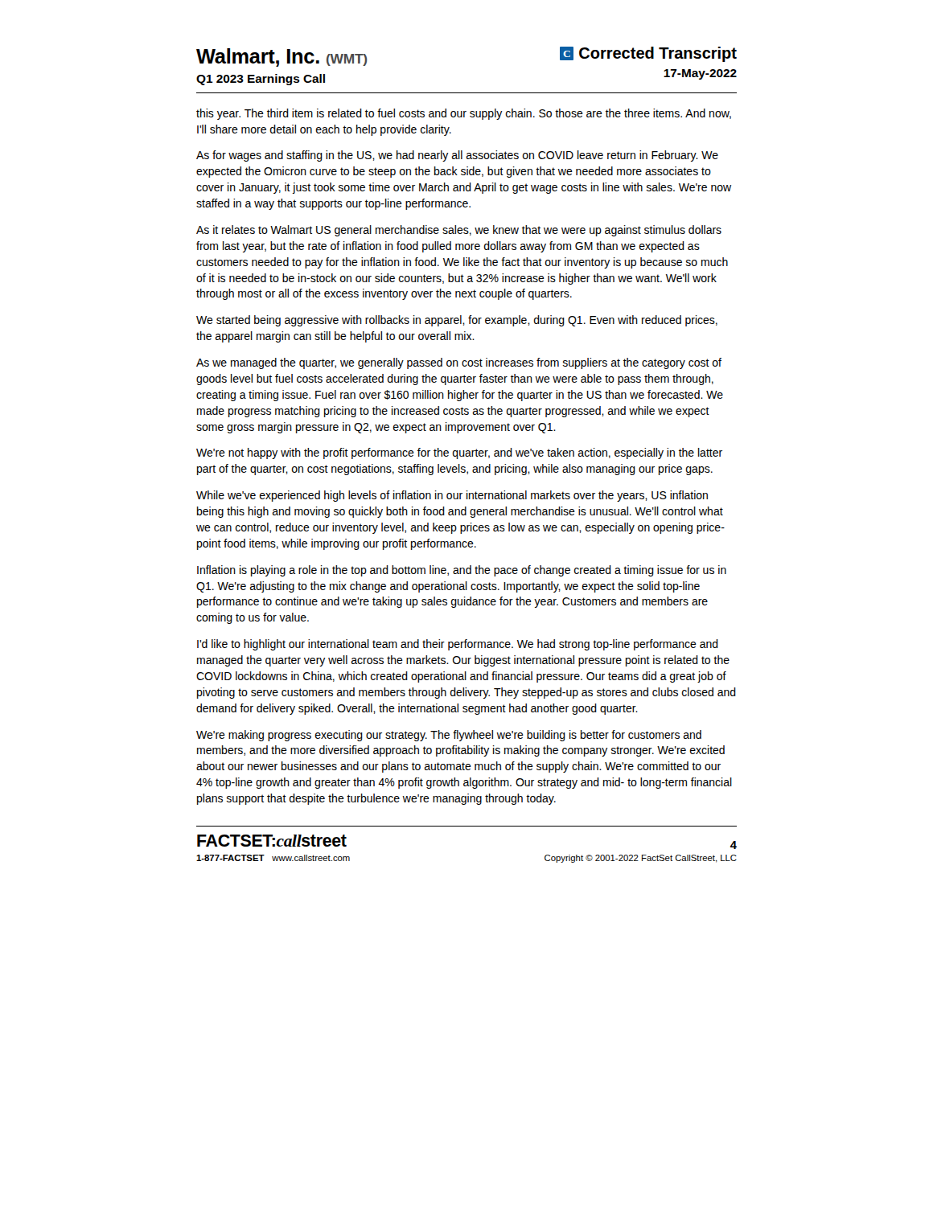Walmart, Inc. (WMT)
Q1 2023 Earnings Call
C Corrected Transcript
17-May-2022
this year. The third item is related to fuel costs and our supply chain. So those are the three items. And now, I'll share more detail on each to help provide clarity.
As for wages and staffing in the US, we had nearly all associates on COVID leave return in February. We expected the Omicron curve to be steep on the back side, but given that we needed more associates to cover in January, it just took some time over March and April to get wage costs in line with sales. We're now staffed in a way that supports our top-line performance.
As it relates to Walmart US general merchandise sales, we knew that we were up against stimulus dollars from last year, but the rate of inflation in food pulled more dollars away from GM than we expected as customers needed to pay for the inflation in food. We like the fact that our inventory is up because so much of it is needed to be in-stock on our side counters, but a 32% increase is higher than we want. We'll work through most or all of the excess inventory over the next couple of quarters.
We started being aggressive with rollbacks in apparel, for example, during Q1. Even with reduced prices, the apparel margin can still be helpful to our overall mix.
As we managed the quarter, we generally passed on cost increases from suppliers at the category cost of goods level but fuel costs accelerated during the quarter faster than we were able to pass them through, creating a timing issue. Fuel ran over $160 million higher for the quarter in the US than we forecasted. We made progress matching pricing to the increased costs as the quarter progressed, and while we expect some gross margin pressure in Q2, we expect an improvement over Q1.
We're not happy with the profit performance for the quarter, and we've taken action, especially in the latter part of the quarter, on cost negotiations, staffing levels, and pricing, while also managing our price gaps.
While we've experienced high levels of inflation in our international markets over the years, US inflation being this high and moving so quickly both in food and general merchandise is unusual. We'll control what we can control, reduce our inventory level, and keep prices as low as we can, especially on opening price-point food items, while improving our profit performance.
Inflation is playing a role in the top and bottom line, and the pace of change created a timing issue for us in Q1. We're adjusting to the mix change and operational costs. Importantly, we expect the solid top-line performance to continue and we're taking up sales guidance for the year. Customers and members are coming to us for value.
I'd like to highlight our international team and their performance. We had strong top-line performance and managed the quarter very well across the markets. Our biggest international pressure point is related to the COVID lockdowns in China, which created operational and financial pressure. Our teams did a great job of pivoting to serve customers and members through delivery. They stepped-up as stores and clubs closed and demand for delivery spiked. Overall, the international segment had another good quarter.
We're making progress executing our strategy. The flywheel we're building is better for customers and members, and the more diversified approach to profitability is making the company stronger. We're excited about our newer businesses and our plans to automate much of the supply chain. We're committed to our 4% top-line growth and greater than 4% profit growth algorithm. Our strategy and mid- to long-term financial plans support that despite the turbulence we're managing through today.
FACTSET: callstreet
4
1-877-FACTSETwww.callstreet.com
Copyright © 2001-2022 FactSet CallStreet, LLC